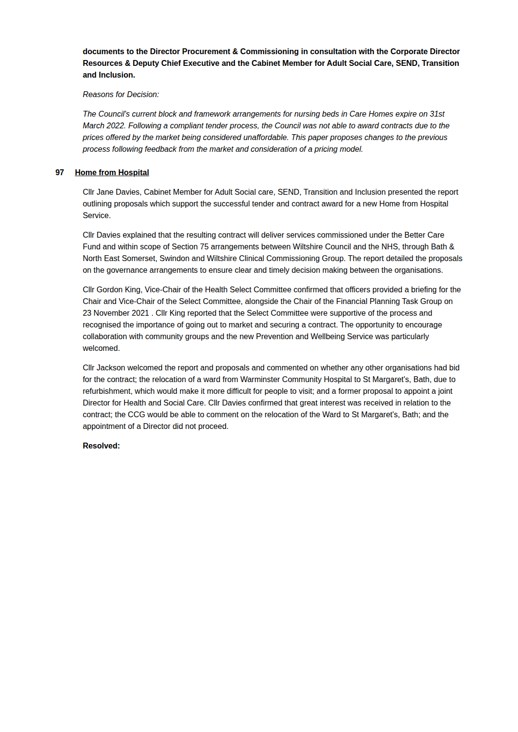documents to the Director Procurement & Commissioning in consultation with the Corporate Director Resources & Deputy Chief Executive and the Cabinet Member for Adult Social Care, SEND, Transition and Inclusion.
Reasons for Decision:
The Council's current block and framework arrangements for nursing beds in Care Homes expire on 31st March 2022. Following a compliant tender process, the Council was not able to award contracts due to the prices offered by the market being considered unaffordable. This paper proposes changes to the previous process following feedback from the market and consideration of a pricing model.
97
Home from Hospital
Cllr Jane Davies, Cabinet Member for Adult Social care, SEND, Transition and Inclusion presented the report outlining proposals which support the successful tender and contract award for a new Home from Hospital Service.
Cllr Davies explained that the resulting contract will deliver services commissioned under the Better Care Fund and within scope of Section 75 arrangements between Wiltshire Council and the NHS, through Bath & North East Somerset, Swindon and Wiltshire Clinical Commissioning Group. The report detailed the proposals on the governance arrangements to ensure clear and timely decision making between the organisations.
Cllr Gordon King, Vice-Chair of the Health Select Committee confirmed that officers provided a briefing for the Chair and Vice-Chair of the Select Committee, alongside the Chair of the Financial Planning Task Group on 23 November 2021 . Cllr King reported that the Select Committee were supportive of the process and recognised the importance of going out to market and securing a contract. The opportunity to encourage collaboration with community groups and the new Prevention and Wellbeing Service was particularly welcomed.
Cllr Jackson welcomed the report and proposals and commented on whether any other organisations had bid for the contract; the relocation of a ward from Warminster Community Hospital to St Margaret's, Bath, due to refurbishment, which would make it more difficult for people to visit; and a former proposal to appoint a joint Director for Health and Social Care. Cllr Davies confirmed that great interest was received in relation to the contract; the CCG would be able to comment on the relocation of the Ward to St Margaret's, Bath; and the appointment of a Director did not proceed.
Resolved: